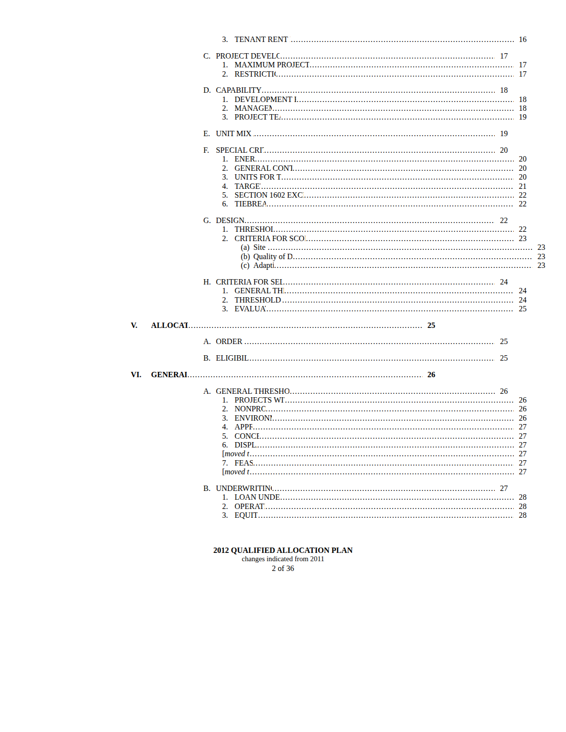3. TENANT RENT LEVELS (MAXIMUM 5 POINTS) 16
C. PROJECT DEVELOPMENT COSTS AND RPP LIMITATIONS 17
1. MAXIMUM PROJECT DEVELOPMENT COSTS (NEGATIVE 20 POINTS) 17
2. RESTRICTIONS ON RPP AWARDS 17
D. CAPABILITY OF THE PROJECT TEAM 18
1. DEVELOPMENT EXPERIENCE (MAXIMUM 5 POINTS) 18
2. MANAGEMENT EXPERIENCE 18
3. PROJECT TEAM DISQUALIFICATIONS 19
E. UNIT MIX AND PROJECT SIZE 19
F. SPECIAL CRITERIA AND TIEBREAKERS 20
1. ENERGY STAR 20
2. GENERAL CONTRACTOR (MAXIMUM 2 POINTS) 20
3. UNITS FOR THE MOBILITY IMPAIRED 20
4. TARGETING PLANS 21
5. SECTION 1602 EXCHANGE PROJECTS (-40 POINT DEDUCTION) 22
6. TIEBREAKER CRITERIA 22
G. DESIGN STANDARDS 22
1. THRESHOLD REQUIREMENTS 22
2. CRITERIA FOR SCORE EVALUATION (MAXIMUM OF 30 POINTS) 23
(a) Site Layout 23
(b) Quality of Design and Construction 23
(c) Adaptive Re-Use 23
H. CRITERIA FOR SELECTION OF REHABILITATION PROJECTS 24
1. GENERAL THRESHOLD REQUIREMENTS 24
2. THRESHOLD DESIGN REQUIREMENTS 24
3. EVALUATION CRITERIA 25
V. ALLOCATION OF BOND CAP 25
A. ORDER OF PRIORITY 25
B. ELIGIBILITY FOR AWARD 25
VI. GENERAL REQUIREMENTS 26
A. GENERAL THRESHOLD REQUIREMENTS FOR PROJECT PROPOSALS 26
1. PROJECTS WITH HISTORIC TAX CREDITS 26
2. NONPROFIT SET-ASIDE 26
3. ENVIRONMENTAL HAZARDS 26
4. APPRAISALS 27
5. CONCENTRATION 27
6. DISPLACEMENT 27
[moved to Section VII] 27
7. FEASIBILITY 27
[moved to Section VII] 27
B. UNDERWRITING THRESHOLD REQUIREMENTS 27
1. LOAN UNDERWRITING STANDARDS 28
2. OPERATING EXPENSES 28
3. EQUITY PRICING 28
2012 QUALIFIED ALLOCATION PLAN
changes indicated from 2011
2 of 36